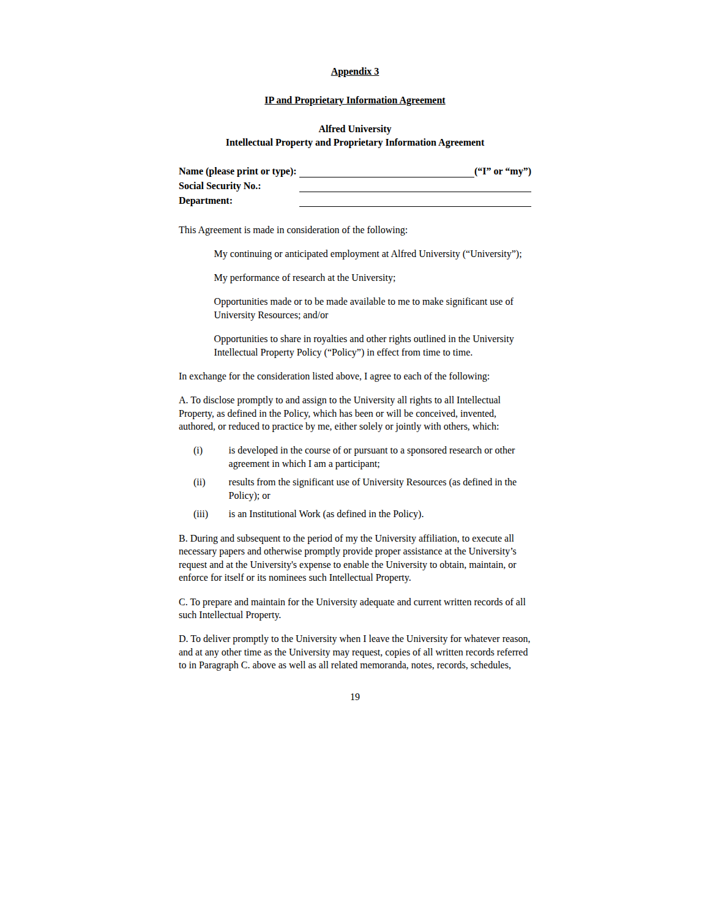Appendix 3
IP and Proprietary Information Agreement
Alfred University
Intellectual Property and Proprietary Information Agreement
| Name (please print or type): | | (“I” or “my”) |
| Social Security No.: | |
| Department: | |
This Agreement is made in consideration of the following:
My continuing or anticipated employment at Alfred University (“University”);
My performance of research at the University;
Opportunities made or to be made available to me to make significant use of University Resources; and/or
Opportunities to share in royalties and other rights outlined in the University Intellectual Property Policy (“Policy”) in effect from time to time.
In exchange for the consideration listed above, I agree to each of the following:
A. To disclose promptly to and assign to the University all rights to all Intellectual Property, as defined in the Policy, which has been or will be conceived, invented, authored, or reduced to practice by me, either solely or jointly with others, which:
(i) is developed in the course of or pursuant to a sponsored research or other agreement in which I am a participant;
(ii) results from the significant use of University Resources (as defined in the Policy); or
(iii) is an Institutional Work (as defined in the Policy).
B. During and subsequent to the period of my the University affiliation, to execute all necessary papers and otherwise promptly provide proper assistance at the University’s request and at the University's expense to enable the University to obtain, maintain, or enforce for itself or its nominees such Intellectual Property.
C. To prepare and maintain for the University adequate and current written records of all such Intellectual Property.
D. To deliver promptly to the University when I leave the University for whatever reason, and at any other time as the University may request, copies of all written records referred to in Paragraph C. above as well as all related memoranda, notes, records, schedules,
19